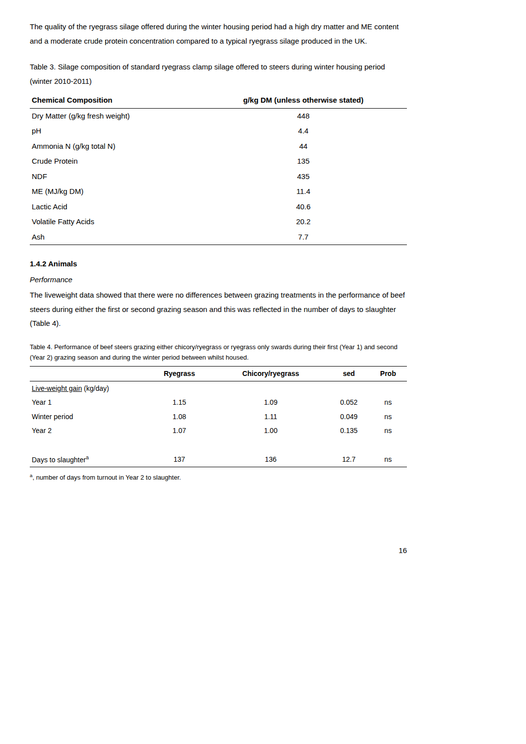The quality of the ryegrass silage offered during the winter housing period had a high dry matter and ME content and a moderate crude protein concentration compared to a typical ryegrass silage produced in the UK.
Table 3. Silage composition of standard ryegrass clamp silage offered to steers during winter housing period (winter 2010-2011)
| Chemical Composition | g/kg DM (unless otherwise stated) |
| --- | --- |
| Dry Matter (g/kg fresh weight) | 448 |
| pH | 4.4 |
| Ammonia N (g/kg total N) | 44 |
| Crude Protein | 135 |
| NDF | 435 |
| ME (MJ/kg DM) | 11.4 |
| Lactic Acid | 40.6 |
| Volatile Fatty Acids | 20.2 |
| Ash | 7.7 |
1.4.2 Animals
Performance
The liveweight data showed that there were no differences between grazing treatments in the performance of beef steers during either the first or second grazing season and this was reflected in the number of days to slaughter (Table 4).
Table 4. Performance of beef steers grazing either chicory/ryegrass or ryegrass only swards during their first (Year 1) and second (Year 2) grazing season and during the winter period between whilst housed.
| | Ryegrass | Chicory/ryegrass | sed | Prob |
| --- | --- | --- | --- | --- |
| Live-weight gain (kg/day) |
| Year 1 | 1.15 | 1.09 | 0.052 | ns |
| Winter period | 1.08 | 1.11 | 0.049 | ns |
| Year 2 | 1.07 | 1.00 | 0.135 | ns |
| Days to slaughter a | 137 | 136 | 12.7 | ns |
a, number of days from turnout in Year 2 to slaughter.
16